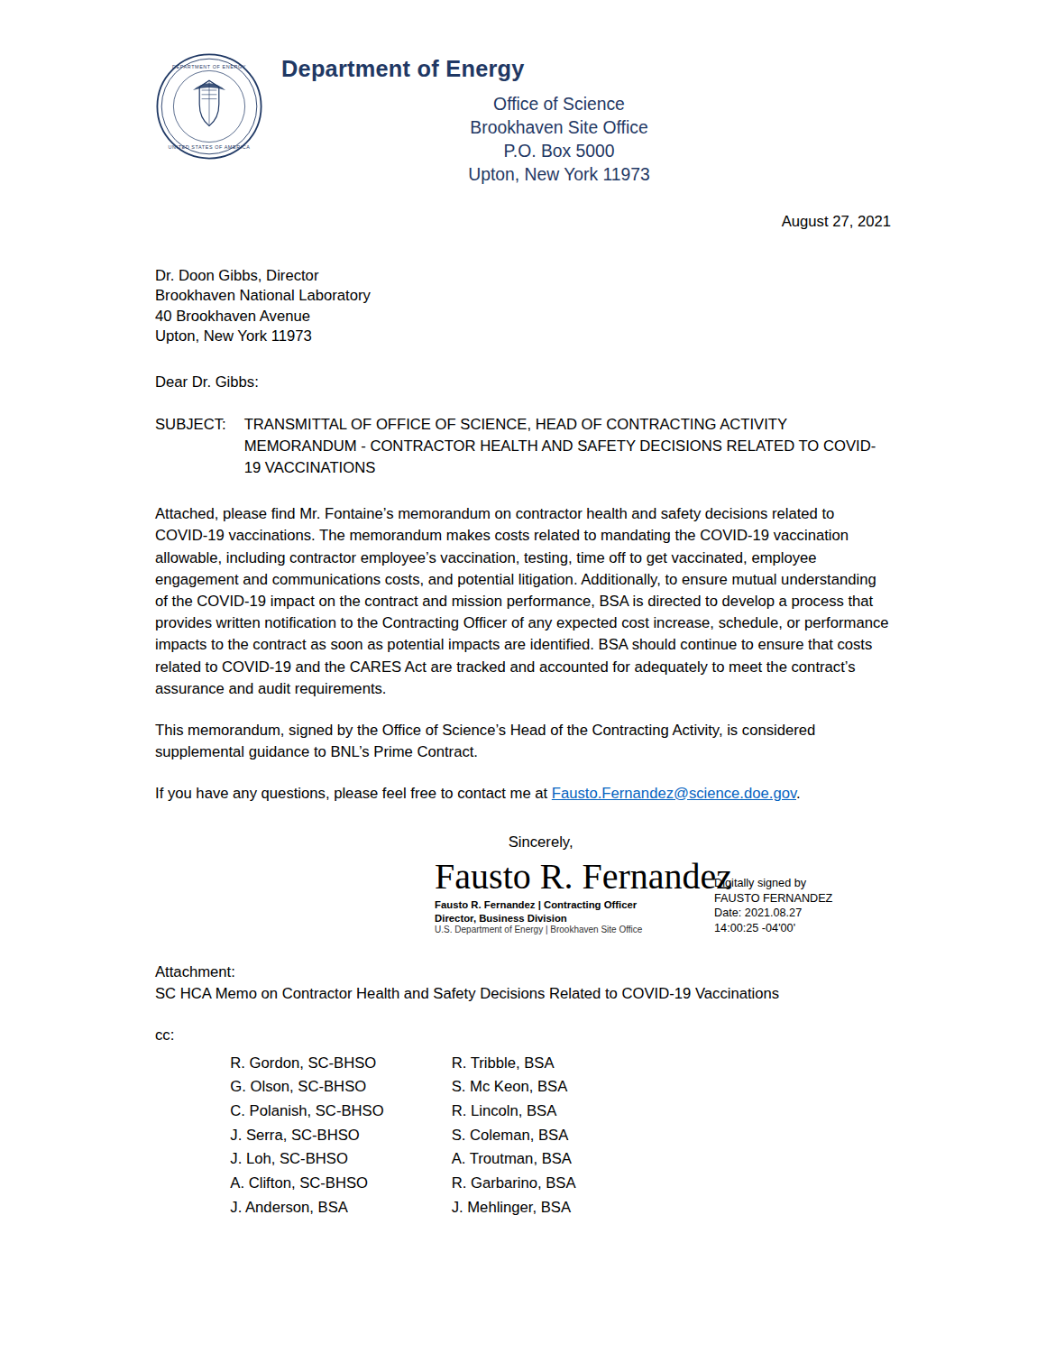DEPARTMENT OF ENERGY UNITED STATES OF AMERICA
Department of Energy
Office of Science
Brookhaven Site Office
P.O. Box 5000
Upton, New York 11973
August 27, 2021
Dr. Doon Gibbs, Director
Brookhaven National Laboratory
40 Brookhaven Avenue
Upton, New York 11973
Dear Dr. Gibbs:
SUBJECT:
Transmittal of Office of Science, Head of Contracting Activity Memorandum - Contractor Health and Safety Decisions Related to COVID-19 Vaccinations
Attached, please find Mr. Fontaine’s memorandum on contractor health and safety decisions related to COVID-19 vaccinations. The memorandum makes costs related to mandating the COVID-19 vaccination allowable, including contractor employee’s vaccination, testing, time off to get vaccinated, employee engagement and communications costs, and potential litigation. Additionally, to ensure mutual understanding of the COVID-19 impact on the contract and mission performance, BSA is directed to develop a process that provides written notification to the Contracting Officer of any expected cost increase, schedule, or performance impacts to the contract as soon as potential impacts are identified. BSA should continue to ensure that costs related to COVID-19 and the CARES Act are tracked and accounted for adequately to meet the contract’s assurance and audit requirements.
This memorandum, signed by the Office of Science’s Head of the Contracting Activity, is considered supplemental guidance to BNL’s Prime Contract.
If you have any questions, please feel free to contact me at Fausto.Fernandez@science.doe.gov.
Sincerely,
Fausto R. Fernandez
Fausto R. Fernandez | Contracting Officer
Director, Business Division
U.S. Department of Energy | Brookhaven Site Office
Digitally signed by
FAUSTO FERNANDEZ
Date: 2021.08.27
14:00:25 -04'00'
Attachment:
SC HCA Memo on Contractor Health and Safety Decisions Related to COVID-19 Vaccinations
cc:
| R. Gordon, SC-BHSO | R. Tribble, BSA |
| G. Olson, SC-BHSO | S. Mc Keon, BSA |
| C. Polanish, SC-BHSO | R. Lincoln, BSA |
| J. Serra, SC-BHSO | S. Coleman, BSA |
| J. Loh, SC-BHSO | A. Troutman, BSA |
| A. Clifton, SC-BHSO | R. Garbarino, BSA |
| J. Anderson, BSA | J. Mehlinger, BSA |